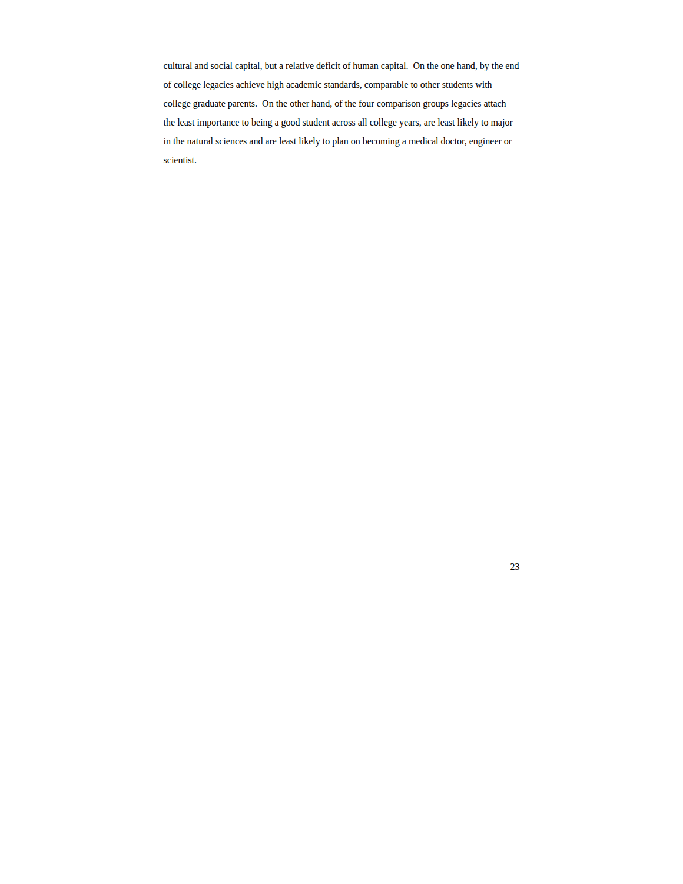cultural and social capital, but a relative deficit of human capital. On the one hand, by the end of college legacies achieve high academic standards, comparable to other students with college graduate parents. On the other hand, of the four comparison groups legacies attach the least importance to being a good student across all college years, are least likely to major in the natural sciences and are least likely to plan on becoming a medical doctor, engineer or scientist.
23